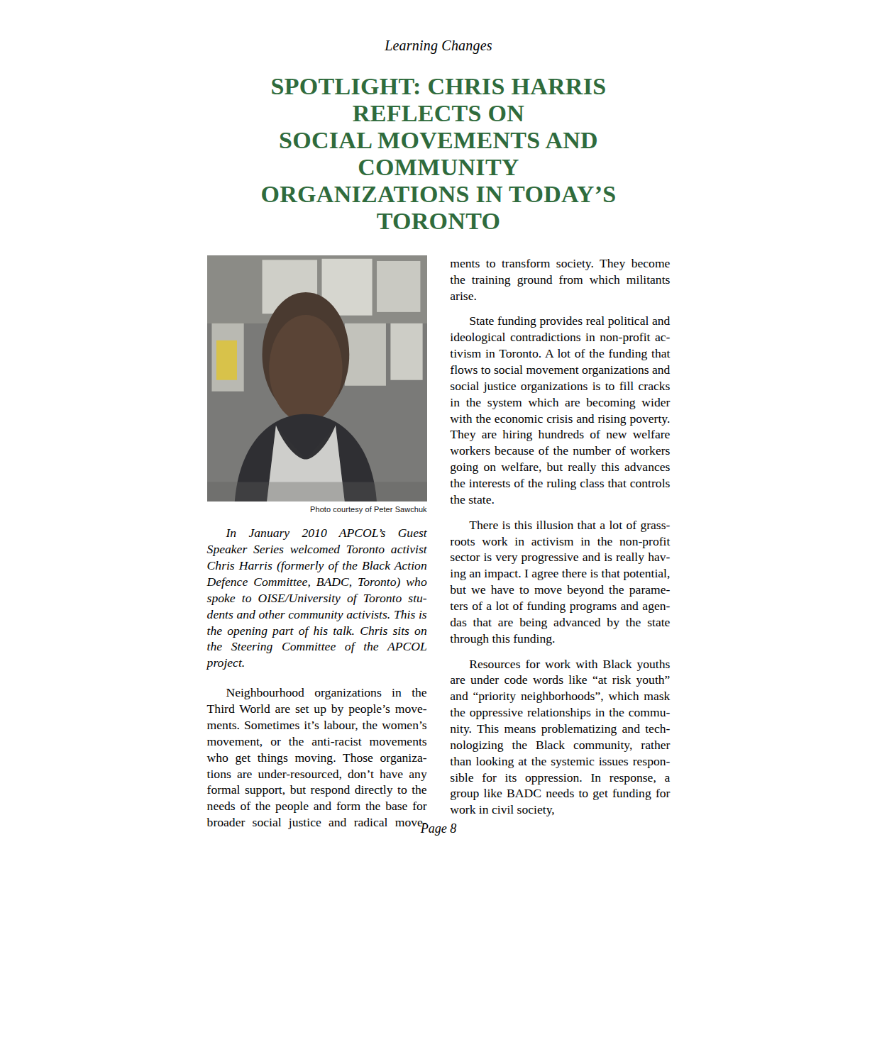Learning Changes
Spotlight: Chris Harris Reflects on
Social Movements and Community
Organizations in Today’s Toronto
Photo courtesy of Peter Sawchuk
In January 2010 APCOL’s Guest Speaker Series welcomed Toronto activist Chris Harris (formerly of the Black Action Defence Committee, BADC, Toronto) who spoke to OISE/University of Toronto students and other community activists. This is the opening part of his talk. Chris sits on the Steering Committee of the APCOL project.
Neighbourhood organizations in the Third World are set up by people’s movements. Sometimes it’s labour, the women’s movement, or the anti-racist movements who get things moving. Those organizations are under-resourced, don’t have any formal support, but respond directly to the needs of the people and form the base for broader social justice and radical movements to transform society. They become the training ground from which militants arise.
State funding provides real political and ideological contradictions in non-profit activism in Toronto. A lot of the funding that flows to social movement organizations and social justice organizations is to fill cracks in the system which are becoming wider with the economic crisis and rising poverty. They are hiring hundreds of new welfare workers because of the number of workers going on welfare, but really this advances the interests of the ruling class that controls the state.
There is this illusion that a lot of grassroots work in activism in the non-profit sector is very progressive and is really having an impact. I agree there is that potential, but we have to move beyond the parameters of a lot of funding programs and agendas that are being advanced by the state through this funding.
Resources for work with Black youths are under code words like “at risk youth” and “priority neighborhoods”, which mask the oppressive relationships in the community. This means problematizing and technologizing the Black community, rather than looking at the systemic issues responsible for its oppression. In response, a group like BADC needs to get funding for work in civil society,
Page 8